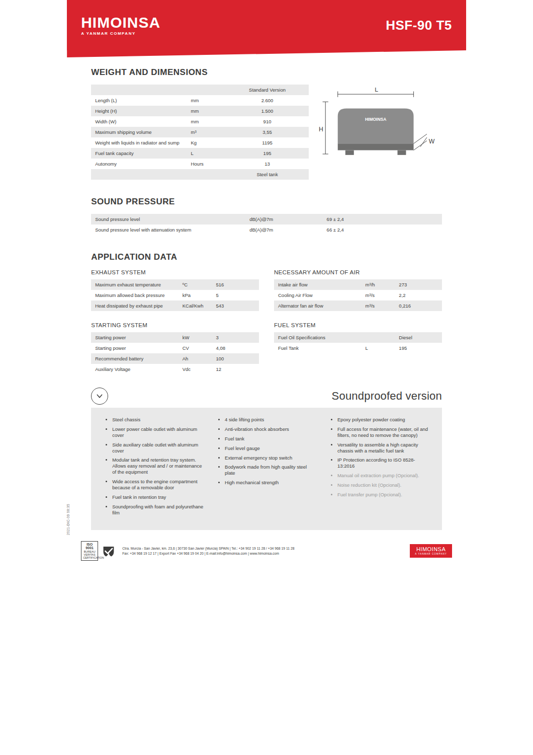HIMOINSA
A YANMAR COMPANY
HSF-90 T5
WEIGHT AND DIMENSIONS
| | | Standard Version |
| Length (L) | mm | 2.600 |
| Height (H) | mm | 1.500 |
| Width (W) | mm | 910 |
| Maximum shipping volume | m³ | 3,55 |
| Weight with liquids in radiator and sump | Kg | 1195 |
| Fuel tank capacity | L | 195 |
| Autonomy | Hours | 13 |
| | | Steel tank |
L H HIMOINSA W
SOUND PRESSURE
| Sound pressure level | dB(A)@7m | 69 ± 2,4 |
| Sound pressure level with attenuation system | dB(A)@7m | 66 ± 2,4 |
APPLICATION DATA
EXHAUST SYSTEM
| Maximum exhaust temperature | ºC | 516 |
| Maximum allowed back pressure | kPa | 5 |
| Heat dissipated by exhaust pipe | KCal/Kwh | 543 |
NECESSARY AMOUNT OF AIR
| Intake air flow | m³/h | 273 |
| Cooling Air Flow | m³/s | 2,2 |
| Alternator fan air flow | m³/s | 0,216 |
STARTING SYSTEM
| Starting power | kW | 3 |
| Starting power | CV | 4,08 |
| Recommended battery | Ah | 100 |
| Auxiliary Voltage | Vdc | 12 |
FUEL SYSTEM
| Fuel Oil Specifications | | Diesel |
| Fuel Tank | L | 195 |
Soundproofed version
Steel chassis
Lower power cable outlet with aluminum cover
Side auxiliary cable outlet with aluminum cover
Modular tank and retention tray system. Allows easy removal and / or maintenance of the equipment
Wide access to the engine compartment because of a removable door
Fuel tank in retention tray
Soundproofing with foam and polyurethane film
4 side lifting points
Anti-vibration shock absorbers
Fuel tank
Fuel level gauge
External emergency stop switch
Bodywork made from high quality steel plate
High mechanical strength
Epoxy polyester powder coating
Full access for maintenance (water, oil and filters, no need to remove the canopy)
Versatility to assemble a high capacity chassis with a metallic fuel tank
IP Protection according to ISO 8528-13:2016
Manual oil extraction pump (Opcional).
Noise reduction kit (Opcional).
Fuel transfer pump (Opcional).
2021-DIC-09 08:35
ISO 9001 BUREAU VERITAS
CERTIFICATION
Ctra. Murcia - San Javier, km. 23,6 | 30730 San Javier (Murcia) SPAIN | Tel.: +34 902 19 11 28 / +34 968 19 11 28
Fax: +34 968 19 12 17 | Export Fax +34 968 19 04 20 | E-mail:info@himoinsa.com | www.himoinsa.com
HIMOINSA
A YANMAR COMPANY